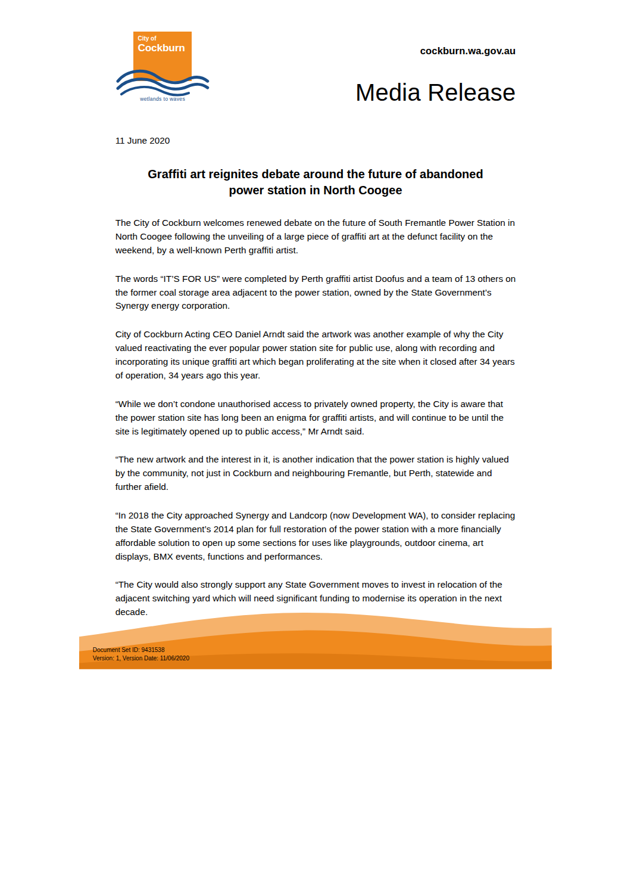City of Cockburn
wetlands to waves
cockburn.wa.gov.au
Media Release
11 June 2020
Graffiti art reignites debate around the future of abandoned power station in North Coogee
The City of Cockburn welcomes renewed debate on the future of South Fremantle Power Station in North Coogee following the unveiling of a large piece of graffiti art at the defunct facility on the weekend, by a well-known Perth graffiti artist.
The words “IT’S FOR US” were completed by Perth graffiti artist Doofus and a team of 13 others on the former coal storage area adjacent to the power station, owned by the State Government’s Synergy energy corporation.
City of Cockburn Acting CEO Daniel Arndt said the artwork was another example of why the City valued reactivating the ever popular power station site for public use, along with recording and incorporating its unique graffiti art which began proliferating at the site when it closed after 34 years of operation, 34 years ago this year.
“While we don’t condone unauthorised access to privately owned property, the City is aware that the power station site has long been an enigma for graffiti artists, and will continue to be until the site is legitimately opened up to public access,” Mr Arndt said.
“The new artwork and the interest in it, is another indication that the power station is highly valued by the community, not just in Cockburn and neighbouring Fremantle, but Perth, statewide and further afield.
“In 2018 the City approached Synergy and Landcorp (now Development WA), to consider replacing the State Government’s 2014 plan for full restoration of the power station with a more financially affordable solution to open up some sections for uses like playgrounds, outdoor cinema, art displays, BMX events, functions and performances.
“The City would also strongly support any State Government moves to invest in relocation of the adjacent switching yard which will need significant funding to modernise its operation in the next decade.
Document Set ID: 9431538
Version: 1, Version Date: 11/06/2020